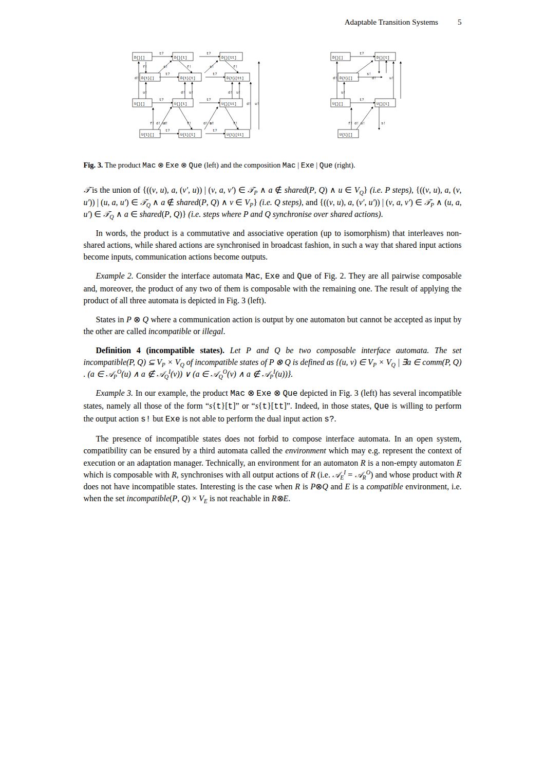Adaptable Transition Systems5
D{}[] D{}[t] D{}[tt] D{t}[] D{t}[t] D{t}[tt] U{}[] U{}[t] U{}[tt] U{t}[] U{t}[t] U{t}[tt] t? t? t? t? t? t? t? t? d! f! u! f! s! f! s! f! s! f! s! f! d! u! d! u! d! u! d! u! d! u!
D{}[] D{}[t] D{t}[] U{}[] U{}[t] U{t}[] t? s! t? d! u! f! d! u! d! u! s!
Fig. 3. The product Mac ⊗ Exe ⊗ Que (left) and the composition Mac | Exe | Que (right).
𝒯 is the union of {((v, u), a, (v′, u)) | (v, a, v′) ∈ 𝒯P ∧ a ∉ shared(P, Q) ∧ u ∈ VQ} (i.e. P steps), {((v, u), a, (v, u′)) | (u, a, u′) ∈ 𝒯Q ∧ a ∉ shared(P, Q) ∧ v ∈ VP} (i.e. Q steps), and {((v, u), a, (v′, u′)) | (v, a, v′) ∈ 𝒯P ∧ (u, a, u′) ∈ 𝒯Q ∧ a ∈ shared(P, Q)} (i.e. steps where P and Q synchronise over shared actions).
In words, the product is a commutative and associative operation (up to isomorphism) that interleaves non-shared actions, while shared actions are synchronised in broadcast fashion, in such a way that shared input actions become inputs, communication actions become outputs.
Example 2. Consider the interface automata Mac, Exe and Que of Fig. 2. They are all pairwise composable and, moreover, the product of any two of them is composable with the remaining one. The result of applying the product of all three automata is depicted in Fig. 3 (left).
States in P ⊗ Q where a communication action is output by one automaton but cannot be accepted as input by the other are called incompatible or illegal.
Definition 4 (incompatible states). Let P and Q be two composable interface automata. The set incompatible(P, Q) ⊆ VP × VQ of incompatible states of P ⊗ Q is defined as {(u, v) ∈ VP × VQ | ∃a ∈ comm(P, Q) . (a ∈ 𝒜PO(u) ∧ a ∉ 𝒜QI(v)) ∨ (a ∈ 𝒜QO(v) ∧ a ∉ 𝒜PI(u))}.
Example 3. In our example, the product Mac ⊗ Exe ⊗ Que depicted in Fig. 3 (left) has several incompatible states, namely all those of the form “s{t}[t]” or “s{t}[tt]”. Indeed, in those states, Que is willing to perform the output action s! but Exe is not able to perform the dual input action s?.
The presence of incompatible states does not forbid to compose interface automata. In an open system, compatibility can be ensured by a third automata called the environment which may e.g. represent the context of execution or an adaptation manager. Technically, an environment for an automaton R is a non-empty automaton E which is composable with R, synchronises with all output actions of R (i.e. 𝒜EI = 𝒜RO) and whose product with R does not have incompatible states. Interesting is the case when R is P⊗Q and E is a compatible environment, i.e. when the set incompatible(P, Q) × VE is not reachable in R⊗E.